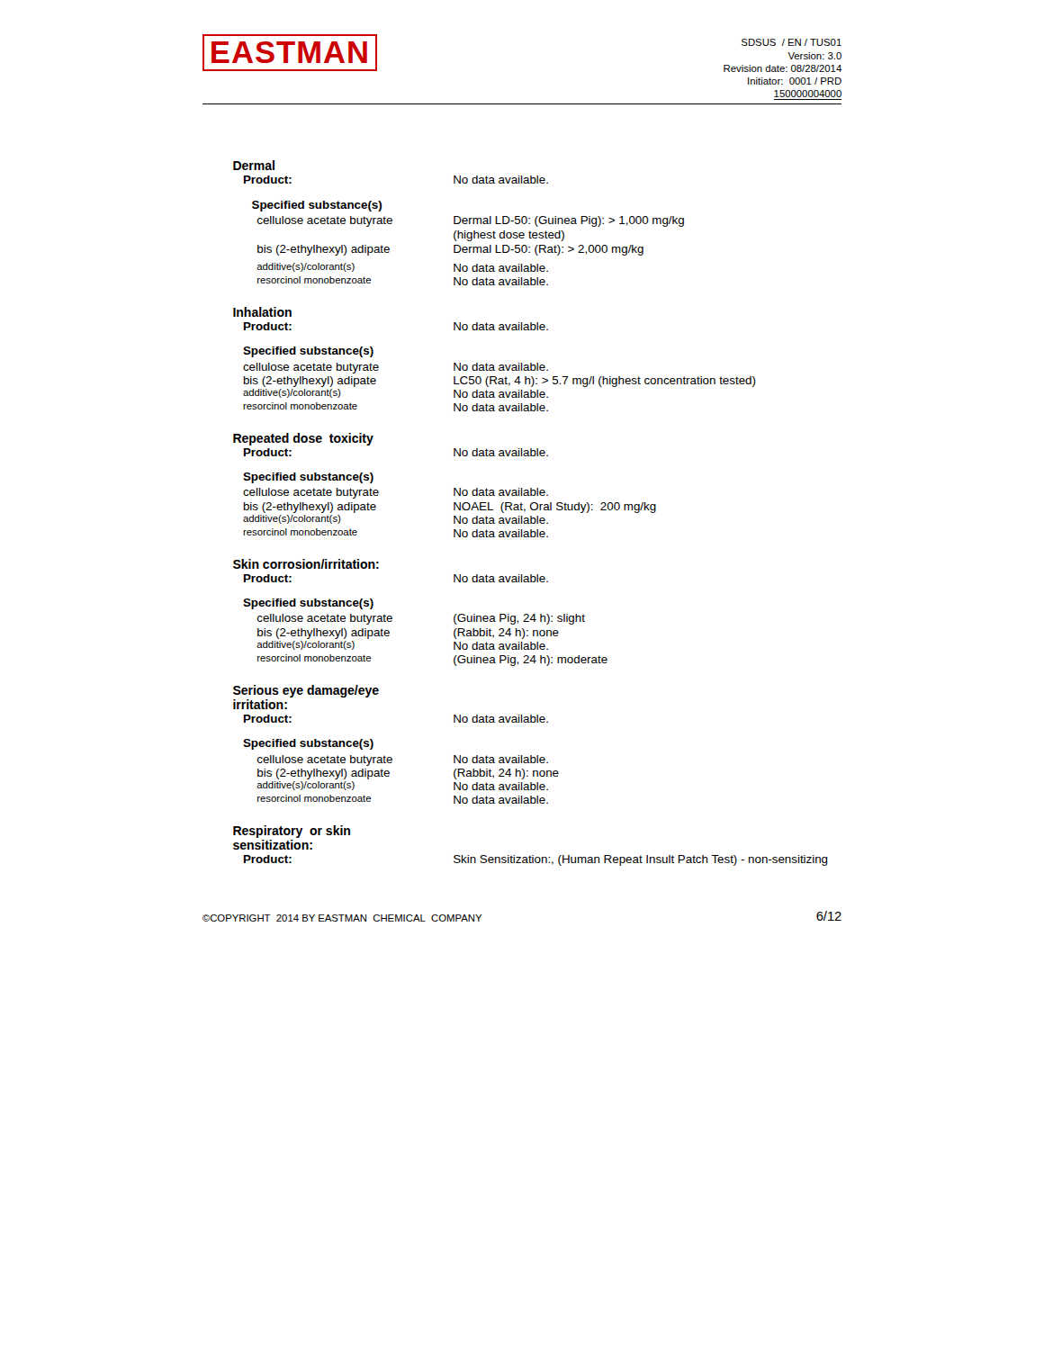EASTMAN
SDSUS / EN / TUS01
Version: 3.0
Revision date: 08/28/2014
Initiator: 0001 / PRD
150000004000
Dermal
Product:
No data available.
Specified substance(s)
cellulose acetate butyrate
Dermal LD-50: (Guinea Pig): > 1,000 mg/kg
(highest dose tested)
bis (2-ethylhexyl) adipate
Dermal LD-50: (Rat): > 2,000 mg/kg
additive(s)/colorant(s)
No data available.
resorcinol monobenzoate
No data available.
Inhalation
Product:
No data available.
Specified substance(s)
cellulose acetate butyrate
No data available.
bis (2-ethylhexyl) adipate
LC50 (Rat, 4 h): > 5.7 mg/l (highest concentration tested)
additive(s)/colorant(s)
No data available.
resorcinol monobenzoate
No data available.
Repeated dose toxicity
Product:
No data available.
Specified substance(s)
cellulose acetate butyrate
No data available.
bis (2-ethylhexyl) adipate
NOAEL (Rat, Oral Study): 200 mg/kg
additive(s)/colorant(s)
No data available.
resorcinol monobenzoate
No data available.
Skin corrosion/irritation:
Product:
No data available.
Specified substance(s)
cellulose acetate butyrate
(Guinea Pig, 24 h): slight
bis (2-ethylhexyl) adipate
(Rabbit, 24 h): none
additive(s)/colorant(s)
No data available.
resorcinol monobenzoate
(Guinea Pig, 24 h): moderate
Serious eye damage/eye
irritation:
Product:
No data available.
Specified substance(s)
cellulose acetate butyrate
No data available.
bis (2-ethylhexyl) adipate
(Rabbit, 24 h): none
additive(s)/colorant(s)
No data available.
resorcinol monobenzoate
No data available.
Respiratory or skin
sensitization:
Product:
Skin Sensitization:, (Human Repeat Insult Patch Test) - non-sensitizing
©COPYRIGHT 2014 BY EASTMAN CHEMICAL COMPANY
6/12